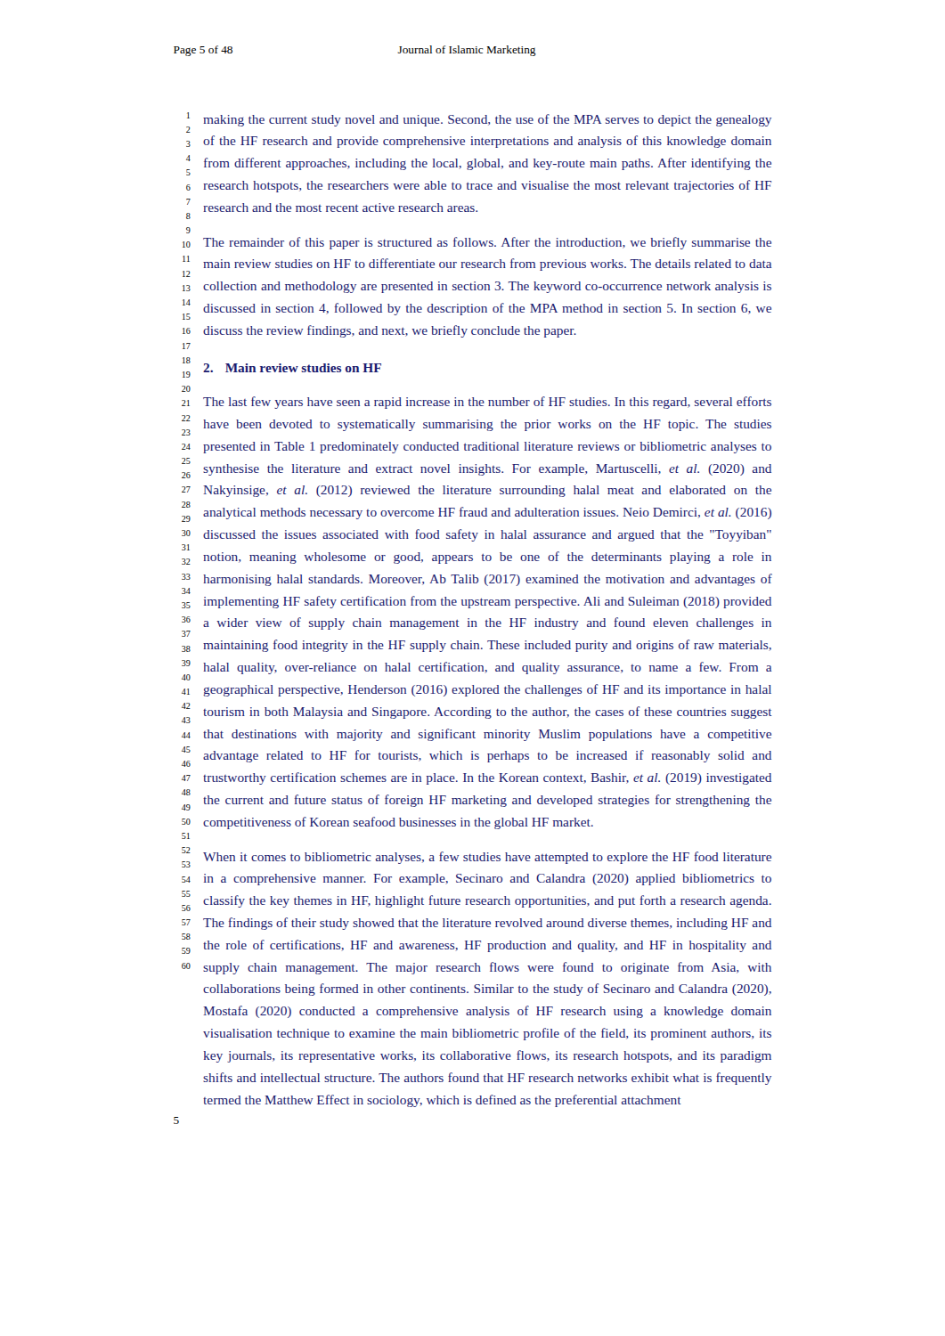Page 5 of 48 Journal of Islamic Marketing
1
2
3
4
5
6
7
8
9
10
11
12
13
14
15
16
17
18
19
20
21
22
23
24
25
26
27
28
29
30
31
32
33
34
35
36
37
38
39
40
41
42
43
44
45
46
47
48
49
50
51
52
53
54
55
56
57
58
59
60
making the current study novel and unique. Second, the use of the MPA serves to depict the genealogy of the HF research and provide comprehensive interpretations and analysis of this knowledge domain from different approaches, including the local, global, and key-route main paths. After identifying the research hotspots, the researchers were able to trace and visualise the most relevant trajectories of HF research and the most recent active research areas.
The remainder of this paper is structured as follows. After the introduction, we briefly summarise the main review studies on HF to differentiate our research from previous works. The details related to data collection and methodology are presented in section 3. The keyword co-occurrence network analysis is discussed in section 4, followed by the description of the MPA method in section 5. In section 6, we discuss the review findings, and next, we briefly conclude the paper.
2. Main review studies on HF
The last few years have seen a rapid increase in the number of HF studies. In this regard, several efforts have been devoted to systematically summarising the prior works on the HF topic. The studies presented in Table 1 predominately conducted traditional literature reviews or bibliometric analyses to synthesise the literature and extract novel insights. For example, Martuscelli, et al. (2020) and Nakyinsige, et al. (2012) reviewed the literature surrounding halal meat and elaborated on the analytical methods necessary to overcome HF fraud and adulteration issues. Neio Demirci, et al. (2016) discussed the issues associated with food safety in halal assurance and argued that the "Toyyiban" notion, meaning wholesome or good, appears to be one of the determinants playing a role in harmonising halal standards. Moreover, Ab Talib (2017) examined the motivation and advantages of implementing HF safety certification from the upstream perspective. Ali and Suleiman (2018) provided a wider view of supply chain management in the HF industry and found eleven challenges in maintaining food integrity in the HF supply chain. These included purity and origins of raw materials, halal quality, over-reliance on halal certification, and quality assurance, to name a few. From a geographical perspective, Henderson (2016) explored the challenges of HF and its importance in halal tourism in both Malaysia and Singapore. According to the author, the cases of these countries suggest that destinations with majority and significant minority Muslim populations have a competitive advantage related to HF for tourists, which is perhaps to be increased if reasonably solid and trustworthy certification schemes are in place. In the Korean context, Bashir, et al. (2019) investigated the current and future status of foreign HF marketing and developed strategies for strengthening the competitiveness of Korean seafood businesses in the global HF market.
When it comes to bibliometric analyses, a few studies have attempted to explore the HF food literature in a comprehensive manner. For example, Secinaro and Calandra (2020) applied bibliometrics to classify the key themes in HF, highlight future research opportunities, and put forth a research agenda. The findings of their study showed that the literature revolved around diverse themes, including HF and the role of certifications, HF and awareness, HF production and quality, and HF in hospitality and supply chain management. The major research flows were found to originate from Asia, with collaborations being formed in other continents. Similar to the study of Secinaro and Calandra (2020), Mostafa (2020) conducted a comprehensive analysis of HF research using a knowledge domain visualisation technique to examine the main bibliometric profile of the field, its prominent authors, its key journals, its representative works, its collaborative flows, its research hotspots, and its paradigm shifts and intellectual structure. The authors found that HF research networks exhibit what is frequently termed the Matthew Effect in sociology, which is defined as the preferential attachment
5